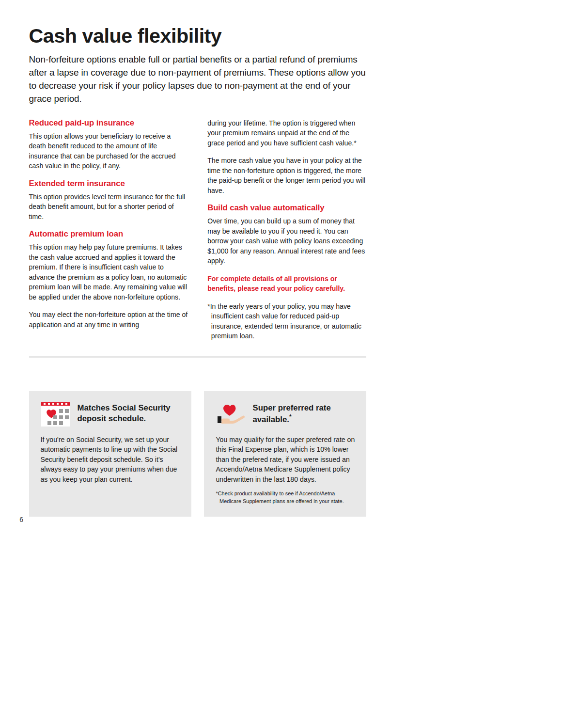Cash value flexibility
Non-forfeiture options enable full or partial benefits or a partial refund of premiums after a lapse in coverage due to non-payment of premiums. These options allow you to decrease your risk if your policy lapses due to non-payment at the end of your grace period.
Reduced paid-up insurance
This option allows your beneficiary to receive a death benefit reduced to the amount of life insurance that can be purchased for the accrued cash value in the policy, if any.
Extended term insurance
This option provides level term insurance for the full death benefit amount, but for a shorter period of time.
Automatic premium loan
This option may help pay future premiums. It takes the cash value accrued and applies it toward the premium. If there is insufficient cash value to advance the premium as a policy loan, no automatic premium loan will be made. Any remaining value will be applied under the above non-forfeiture options.
You may elect the non-forfeiture option at the time of application and at any time in writing
during your lifetime. The option is triggered when your premium remains unpaid at the end of the grace period and you have sufficient cash value.*
The more cash value you have in your policy at the time the non-forfeiture option is triggered, the more the paid-up benefit or the longer term period you will have.
Build cash value automatically
Over time, you can build up a sum of money that may be available to you if you need it. You can borrow your cash value with policy loans exceeding $1,000 for any reason. Annual interest rate and fees apply.
For complete details of all provisions or benefits, please read your policy carefully.
*In the early years of your policy, you may have insufficient cash value for reduced paid-up insurance, extended term insurance, or automatic premium loan.
Matches Social Security deposit schedule.
If you're on Social Security, we set up your automatic payments to line up with the Social Security benefit deposit schedule. So it's always easy to pay your premiums when due as you keep your plan current.
Super preferred rate available.*
You may qualify for the super prefered rate on this Final Expense plan, which is 10% lower than the prefered rate, if you were issued an Accendo/Aetna Medicare Supplement policy underwritten in the last 180 days.
*Check product availability to see if Accendo/Aetna Medicare Supplement plans are offered in your state.
6